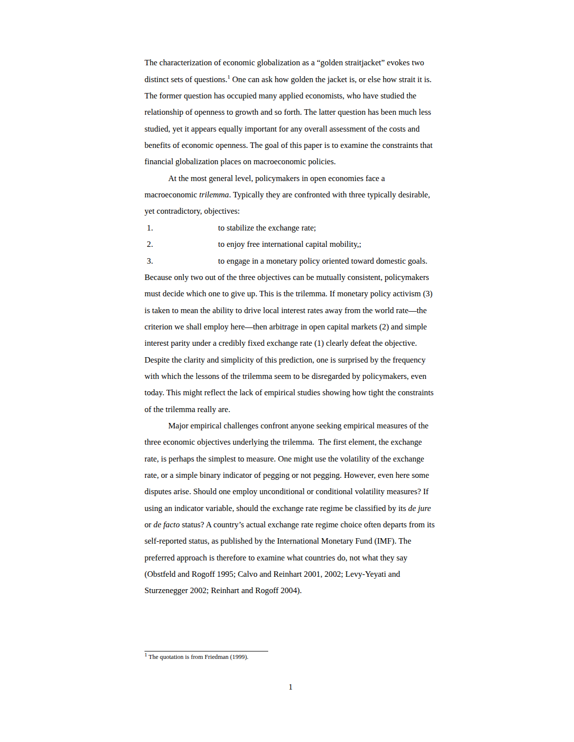The characterization of economic globalization as a “golden straitjacket” evokes two distinct sets of questions.1 One can ask how golden the jacket is, or else how strait it is. The former question has occupied many applied economists, who have studied the relationship of openness to growth and so forth. The latter question has been much less studied, yet it appears equally important for any overall assessment of the costs and benefits of economic openness. The goal of this paper is to examine the constraints that financial globalization places on macroeconomic policies.
At the most general level, policymakers in open economies face a macroeconomic trilemma. Typically they are confronted with three typically desirable, yet contradictory, objectives:
1. to stabilize the exchange rate;
2. to enjoy free international capital mobility,;
3. to engage in a monetary policy oriented toward domestic goals.
Because only two out of the three objectives can be mutually consistent, policymakers must decide which one to give up. This is the trilemma. If monetary policy activism (3) is taken to mean the ability to drive local interest rates away from the world rate—the criterion we shall employ here—then arbitrage in open capital markets (2) and simple interest parity under a credibly fixed exchange rate (1) clearly defeat the objective. Despite the clarity and simplicity of this prediction, one is surprised by the frequency with which the lessons of the trilemma seem to be disregarded by policymakers, even today. This might reflect the lack of empirical studies showing how tight the constraints of the trilemma really are.
Major empirical challenges confront anyone seeking empirical measures of the three economic objectives underlying the trilemma. The first element, the exchange rate, is perhaps the simplest to measure. One might use the volatility of the exchange rate, or a simple binary indicator of pegging or not pegging. However, even here some disputes arise. Should one employ unconditional or conditional volatility measures? If using an indicator variable, should the exchange rate regime be classified by its de jure or de facto status? A country’s actual exchange rate regime choice often departs from its self-reported status, as published by the International Monetary Fund (IMF). The preferred approach is therefore to examine what countries do, not what they say (Obstfeld and Rogoff 1995; Calvo and Reinhart 2001, 2002; Levy-Yeyati and Sturzenegger 2002; Reinhart and Rogoff 2004).
1 The quotation is from Friedman (1999).
1